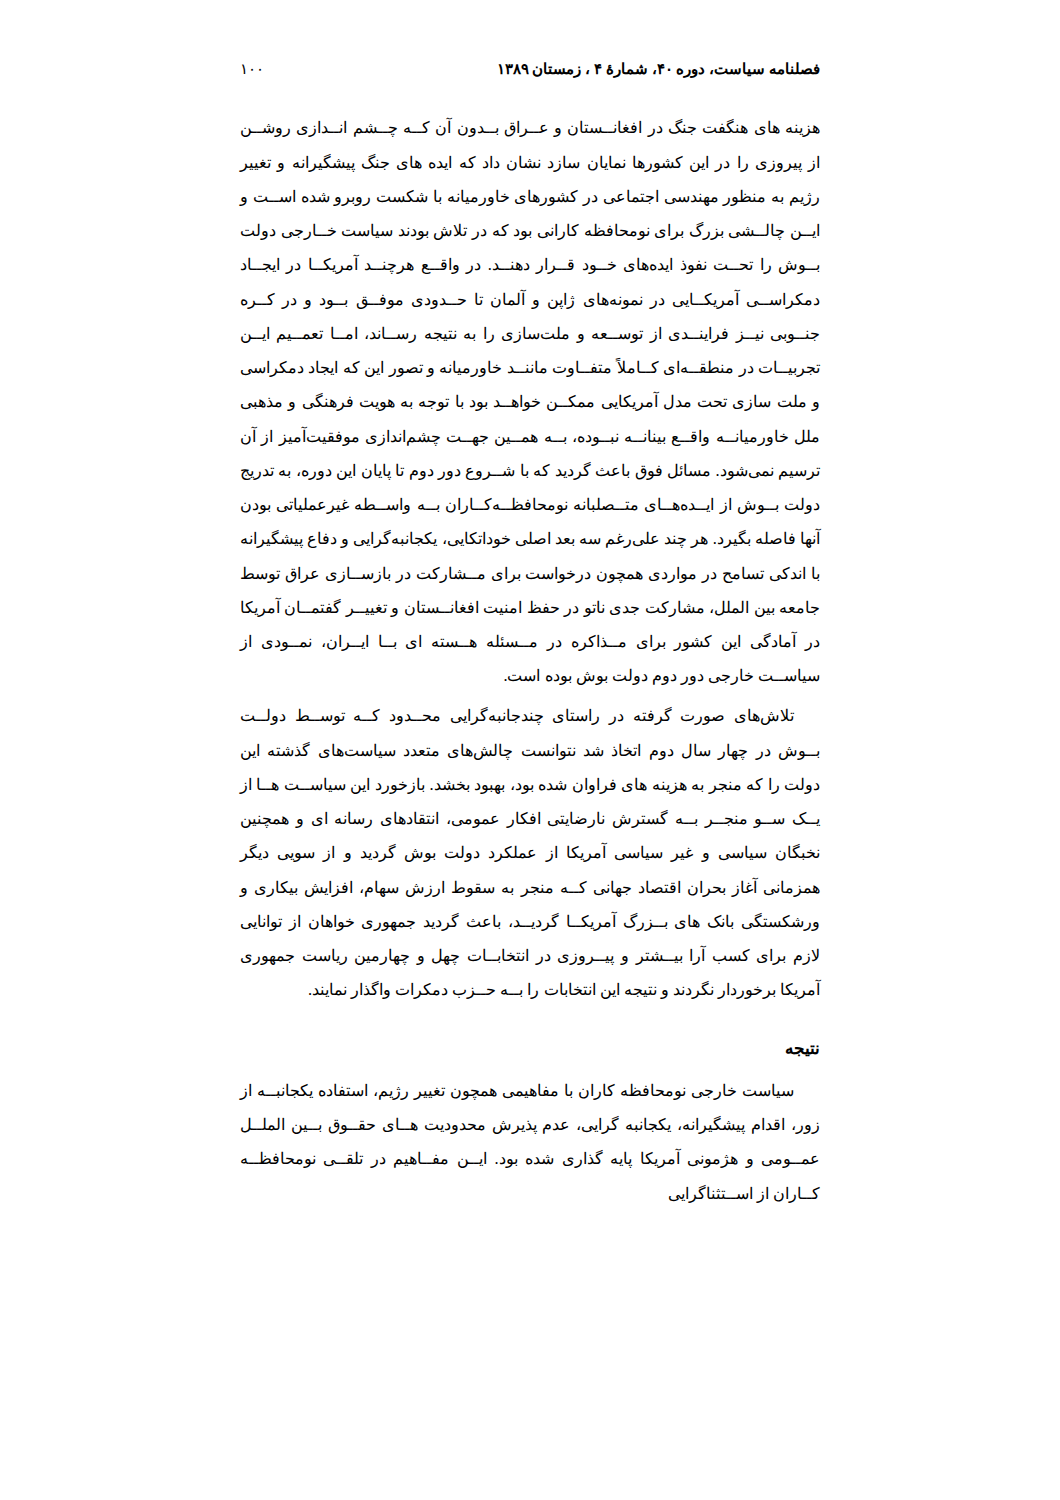فصلنامه سیاست، دوره ۴۰، شمارهٔ ۴ ، زمستان ۱۳۸۹ ۱۰۰
هزینه های هنگفت جنگ در افغانــستان و عــراق بــدون آن کــه چــشم انــدازی روشــن از پیروزی را در این کشورها نمایان سازد نشان داد که ایده های جنگ پیشگیرانه و تغییر رژیم به منظور مهندسی اجتماعی در کشورهای خاورمیانه با شکست روبرو شده اســت و ایــن چالــشی بزرگ برای نومحافظه کارانی بود که در تلاش بودند سیاست خــارجی دولت بــوش را تحــت نفوذ ایده‌های خــود قــرار دهنــد. در واقــع هرچنــد آمریکــا در ایجــاد دمکراســی آمریکــایی در نمونه‌های ژاپن و آلمان تا حــدودی موفــق بــود و در کــره جنــوبی نیــز فراینــدی از توســعه و ملت‌سازی را به نتیجه رســاند، امــا تعمــیم ایــن تجربیــات در منطقــه‌ای کــاملاً متفــاوت ماننــد خاورمیانه و تصور این که ایجاد دمکراسی و ملت سازی تحت مدل آمریکایی ممکــن خواهــد بود با توجه به هویت فرهنگی و مذهبی ملل خاورمیانــه واقــع بینانــه نبــوده، بــه همــین جهــت چشم‌اندازی موفقیت‌آمیز از آن ترسیم نمی‌شود. مسائل فوق باعث گردید که با شــروع دور دوم تا پایان این دوره، به تدریج دولت بــوش از ایــده‌هــای متــصلبانه نومحافظــه‌کــاران بــه واســطه غیرعملیاتی بودن آنها فاصله بگیرد. هر چند علی‌رغم سه بعد اصلی خوداتکایی، یکجانبه‌گرایی و دفاع پیشگیرانه با اندکی تسامح در مواردی همچون درخواست برای مــشارکت در بازســازی عراق توسط جامعه بین الملل، مشارکت جدی ناتو در حفظ امنیت افغانــستان و تغییــر گفتمــان آمریکا در آمادگی این کشور برای مــذاکره در مــسئله هــسته ای بــا ایــران، نمــودی از سیاســت خارجی دور دوم دولت بوش بوده است.
تلاش‌های صورت گرفته در راستای چندجانبه‌گرایی محــدود کــه توســط دولــت بــوش در چهار سال دوم اتخاذ شد نتوانست چالش‌های متعدد سیاست‌های گذشته این دولت را که منجر به هزینه های فراوان شده بود، بهبود بخشد. بازخورد این سیاســت هــا از یــک ســو منجــر بــه گسترش نارضایتی افکار عمومی، انتقادهای رسانه ای و همچنین نخبگان سیاسی و غیر سیاسی آمریکا از عملکرد دولت بوش گردید و از سویی دیگر همزمانی آغاز بحران اقتصاد جهانی کــه منجر به سقوط ارزش سهام، افزایش بیکاری و ورشکستگی بانک های بــزرگ آمریکــا گردیــد، باعث گردید جمهوری خواهان از توانایی لازم برای کسب آرا بیــشتر و پیــروزی در انتخابــات چهل و چهارمین ریاست جمهوری آمریکا برخوردار نگردند و نتیجه این انتخابات را بــه حــزب دمکرات واگذار نمایند.
نتیجه
سیاست خارجی نومحافظه کاران با مفاهیمی همچون تغییر رژیم، استفاده یکجانبــه از زور، اقدام پیشگیرانه، یکجانبه گرایی، عدم پذیرش محدودیت هــای حقــوق بــین الملــل عمــومی و هژمونی آمریکا پایه گذاری شده بود. ایــن مفــاهیم در تلقــی نومحافظــه کــاران از اســتثناگرایی